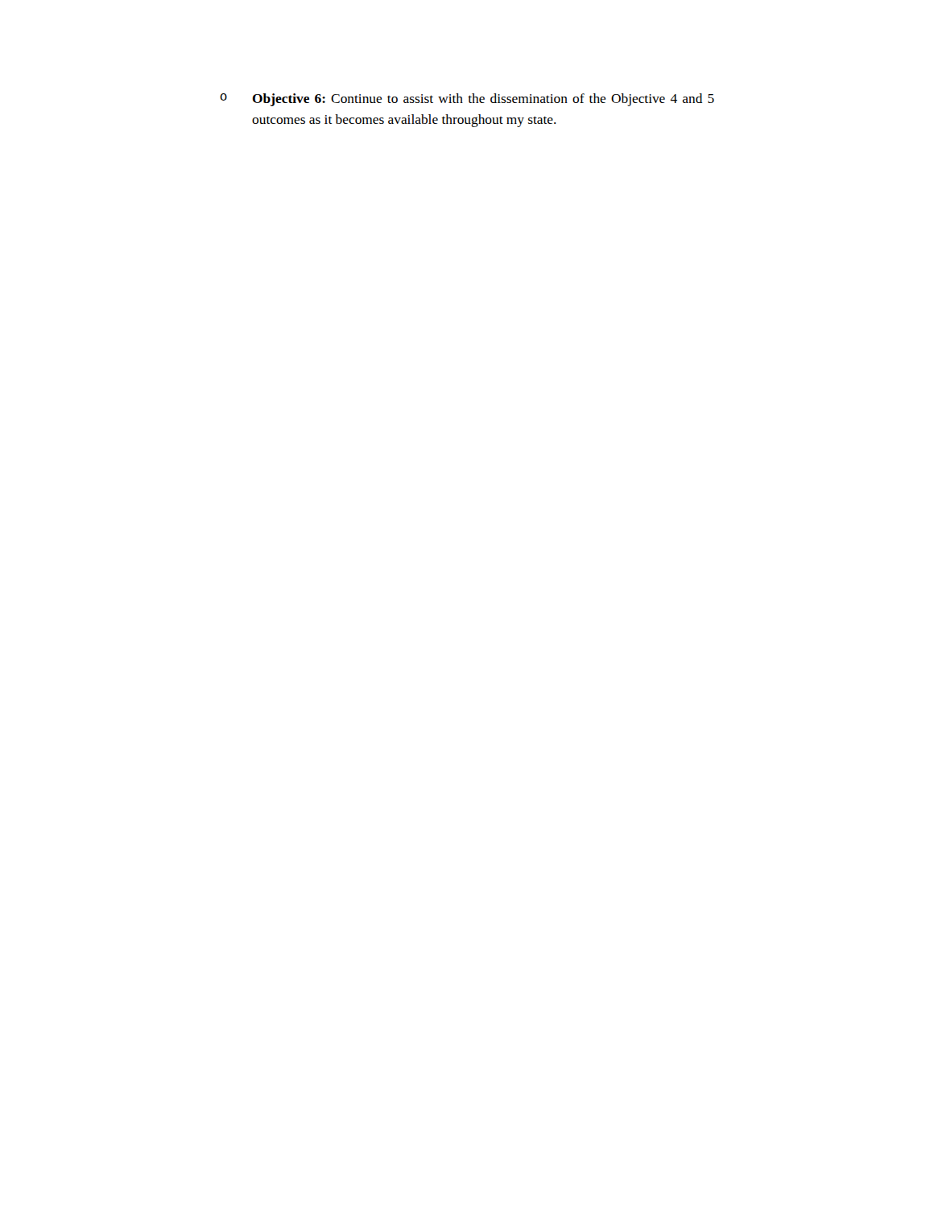o Objective 6: Continue to assist with the dissemination of the Objective 4 and 5 outcomes as it becomes available throughout my state.